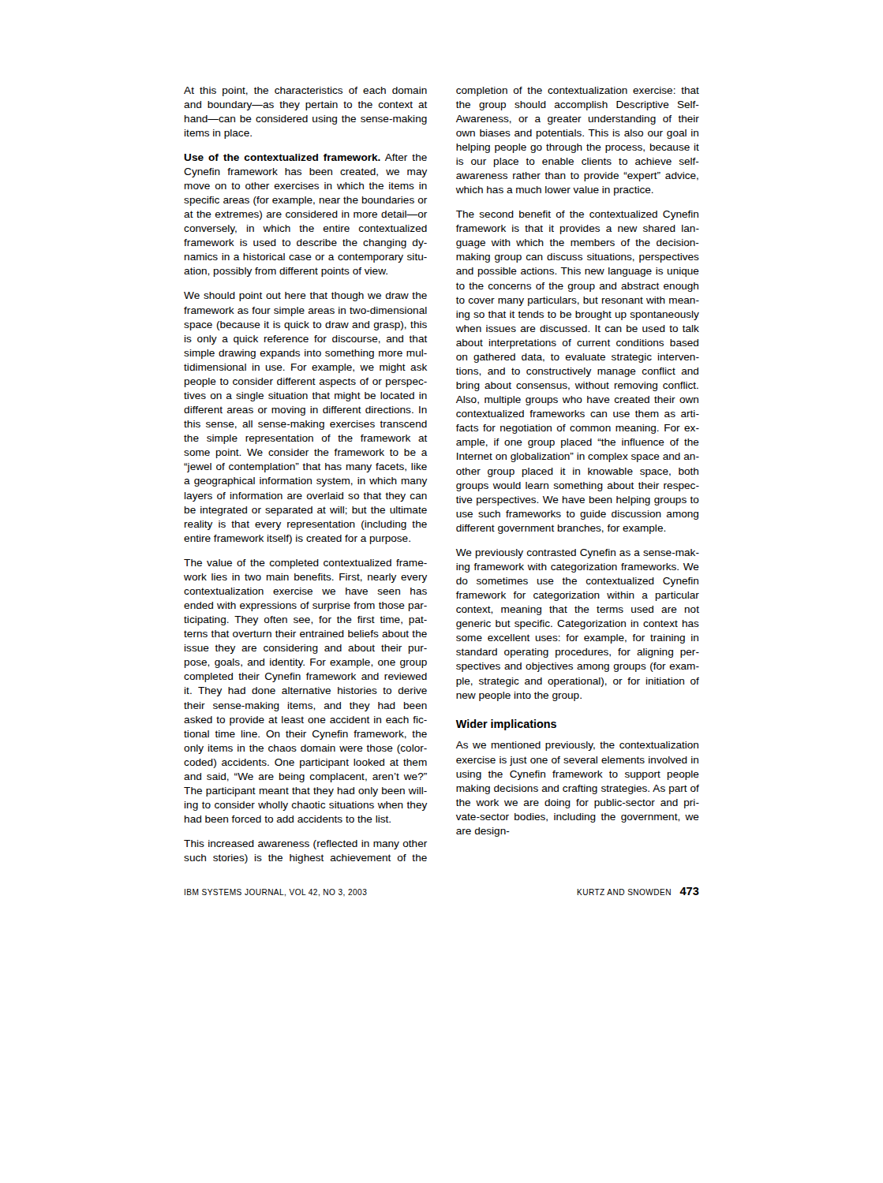At this point, the characteristics of each domain and boundary—as they pertain to the context at hand—can be considered using the sense-making items in place.
Use of the contextualized framework. After the Cynefin framework has been created, we may move on to other exercises in which the items in specific areas (for example, near the boundaries or at the extremes) are considered in more detail—or conversely, in which the entire contextualized framework is used to describe the changing dynamics in a historical case or a contemporary situation, possibly from different points of view.
We should point out here that though we draw the framework as four simple areas in two-dimensional space (because it is quick to draw and grasp), this is only a quick reference for discourse, and that simple drawing expands into something more multidimensional in use. For example, we might ask people to consider different aspects of or perspectives on a single situation that might be located in different areas or moving in different directions. In this sense, all sense-making exercises transcend the simple representation of the framework at some point. We consider the framework to be a “jewel of contemplation” that has many facets, like a geographical information system, in which many layers of information are overlaid so that they can be integrated or separated at will; but the ultimate reality is that every representation (including the entire framework itself) is created for a purpose.
The value of the completed contextualized framework lies in two main benefits. First, nearly every contextualization exercise we have seen has ended with expressions of surprise from those participating. They often see, for the first time, patterns that overturn their entrained beliefs about the issue they are considering and about their purpose, goals, and identity. For example, one group completed their Cynefin framework and reviewed it. They had done alternative histories to derive their sense-making items, and they had been asked to provide at least one accident in each fictional time line. On their Cynefin framework, the only items in the chaos domain were those (color-coded) accidents. One participant looked at them and said, “We are being complacent, aren’t we?” The participant meant that they had only been willing to consider wholly chaotic situations when they had been forced to add accidents to the list.
This increased awareness (reflected in many other such stories) is the highest achievement of the completion of the contextualization exercise: that the group should accomplish Descriptive Self-Awareness, or a greater understanding of their own biases and potentials. This is also our goal in helping people go through the process, because it is our place to enable clients to achieve self-awareness rather than to provide “expert” advice, which has a much lower value in practice.
The second benefit of the contextualized Cynefin framework is that it provides a new shared language with which the members of the decision-making group can discuss situations, perspectives and possible actions. This new language is unique to the concerns of the group and abstract enough to cover many particulars, but resonant with meaning so that it tends to be brought up spontaneously when issues are discussed. It can be used to talk about interpretations of current conditions based on gathered data, to evaluate strategic interventions, and to constructively manage conflict and bring about consensus, without removing conflict. Also, multiple groups who have created their own contextualized frameworks can use them as artifacts for negotiation of common meaning. For example, if one group placed “the influence of the Internet on globalization” in complex space and another group placed it in knowable space, both groups would learn something about their respective perspectives. We have been helping groups to use such frameworks to guide discussion among different government branches, for example.
We previously contrasted Cynefin as a sense-making framework with categorization frameworks. We do sometimes use the contextualized Cynefin framework for categorization within a particular context, meaning that the terms used are not generic but specific. Categorization in context has some excellent uses: for example, for training in standard operating procedures, for aligning perspectives and objectives among groups (for example, strategic and operational), or for initiation of new people into the group.
Wider implications
As we mentioned previously, the contextualization exercise is just one of several elements involved in using the Cynefin framework to support people making decisions and crafting strategies. As part of the work we are doing for public-sector and private-sector bodies, including the government, we are design-
IBM SYSTEMS JOURNAL, VOL 42, NO 3, 2003
KURTZ AND SNOWDEN 473